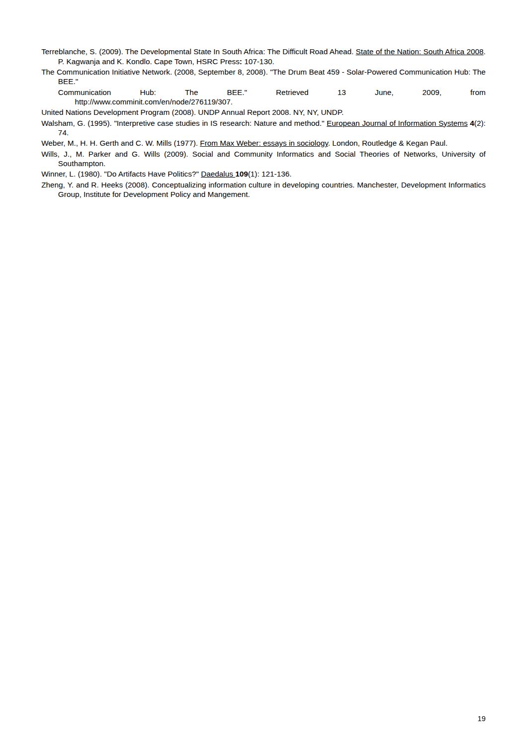Terreblanche, S. (2009). The Developmental State In South Africa: The Difficult Road Ahead. State of the Nation: South Africa 2008. P. Kagwanja and K. Kondlo. Cape Town, HSRC Press: 107-130.
The Communication Initiative Network. (2008, September 8, 2008). "The Drum Beat 459 - Solar-Powered Communication Hub: The BEE."
Communication Hub: The BEE."Retrieved 13 June, 2009, from
http://www.comminit.com/en/node/276119/307.
United Nations Development Program (2008). UNDP Annual Report 2008. NY, NY, UNDP.
Walsham, G. (1995). "Interpretive case studies in IS research: Nature and method." European Journal of Information Systems 4(2): 74.
Weber, M., H. H. Gerth and C. W. Mills (1977). From Max Weber: essays in sociology. London, Routledge & Kegan Paul.
Wills, J., M. Parker and G. Wills (2009). Social and Community Informatics and Social Theories of Networks, University of Southampton.
Winner, L. (1980). "Do Artifacts Have Politics?" Daedalus 109(1): 121-136.
Zheng, Y. and R. Heeks (2008). Conceptualizing information culture in developing countries. Manchester, Development Informatics Group, Institute for Development Policy and Mangement.
19